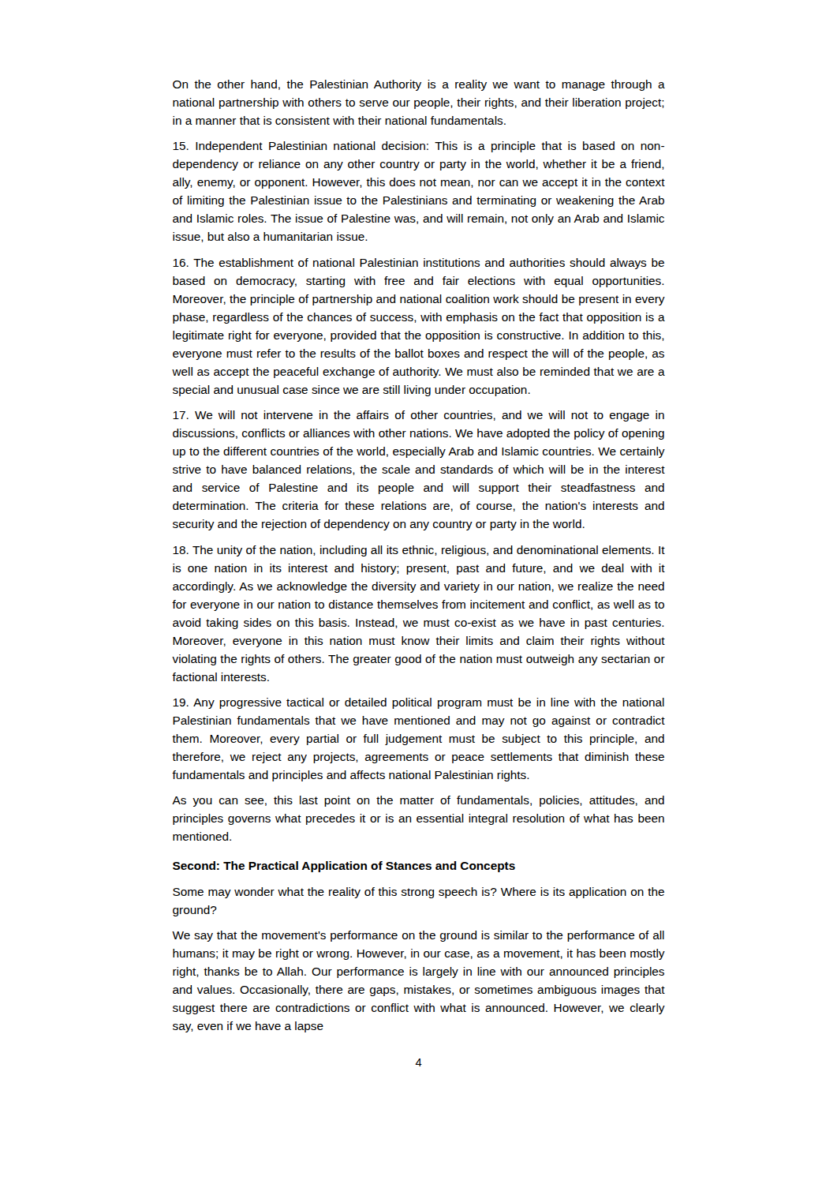On the other hand, the Palestinian Authority is a reality we want to manage through a national partnership with others to serve our people, their rights, and their liberation project; in a manner that is consistent with their national fundamentals.
15. Independent Palestinian national decision: This is a principle that is based on non-dependency or reliance on any other country or party in the world, whether it be a friend, ally, enemy, or opponent. However, this does not mean, nor can we accept it in the context of limiting the Palestinian issue to the Palestinians and terminating or weakening the Arab and Islamic roles. The issue of Palestine was, and will remain, not only an Arab and Islamic issue, but also a humanitarian issue.
16. The establishment of national Palestinian institutions and authorities should always be based on democracy, starting with free and fair elections with equal opportunities. Moreover, the principle of partnership and national coalition work should be present in every phase, regardless of the chances of success, with emphasis on the fact that opposition is a legitimate right for everyone, provided that the opposition is constructive. In addition to this, everyone must refer to the results of the ballot boxes and respect the will of the people, as well as accept the peaceful exchange of authority. We must also be reminded that we are a special and unusual case since we are still living under occupation.
17. We will not intervene in the affairs of other countries, and we will not to engage in discussions, conflicts or alliances with other nations. We have adopted the policy of opening up to the different countries of the world, especially Arab and Islamic countries. We certainly strive to have balanced relations, the scale and standards of which will be in the interest and service of Palestine and its people and will support their steadfastness and determination. The criteria for these relations are, of course, the nation's interests and security and the rejection of dependency on any country or party in the world.
18. The unity of the nation, including all its ethnic, religious, and denominational elements. It is one nation in its interest and history; present, past and future, and we deal with it accordingly. As we acknowledge the diversity and variety in our nation, we realize the need for everyone in our nation to distance themselves from incitement and conflict, as well as to avoid taking sides on this basis. Instead, we must co-exist as we have in past centuries. Moreover, everyone in this nation must know their limits and claim their rights without violating the rights of others. The greater good of the nation must outweigh any sectarian or factional interests.
19. Any progressive tactical or detailed political program must be in line with the national Palestinian fundamentals that we have mentioned and may not go against or contradict them. Moreover, every partial or full judgement must be subject to this principle, and therefore, we reject any projects, agreements or peace settlements that diminish these fundamentals and principles and affects national Palestinian rights.
As you can see, this last point on the matter of fundamentals, policies, attitudes, and principles governs what precedes it or is an essential integral resolution of what has been mentioned.
Second: The Practical Application of Stances and Concepts
Some may wonder what the reality of this strong speech is? Where is its application on the ground?
We say that the movement's performance on the ground is similar to the performance of all humans; it may be right or wrong. However, in our case, as a movement, it has been mostly right, thanks be to Allah. Our performance is largely in line with our announced principles and values. Occasionally, there are gaps, mistakes, or sometimes ambiguous images that suggest there are contradictions or conflict with what is announced. However, we clearly say, even if we have a lapse
4